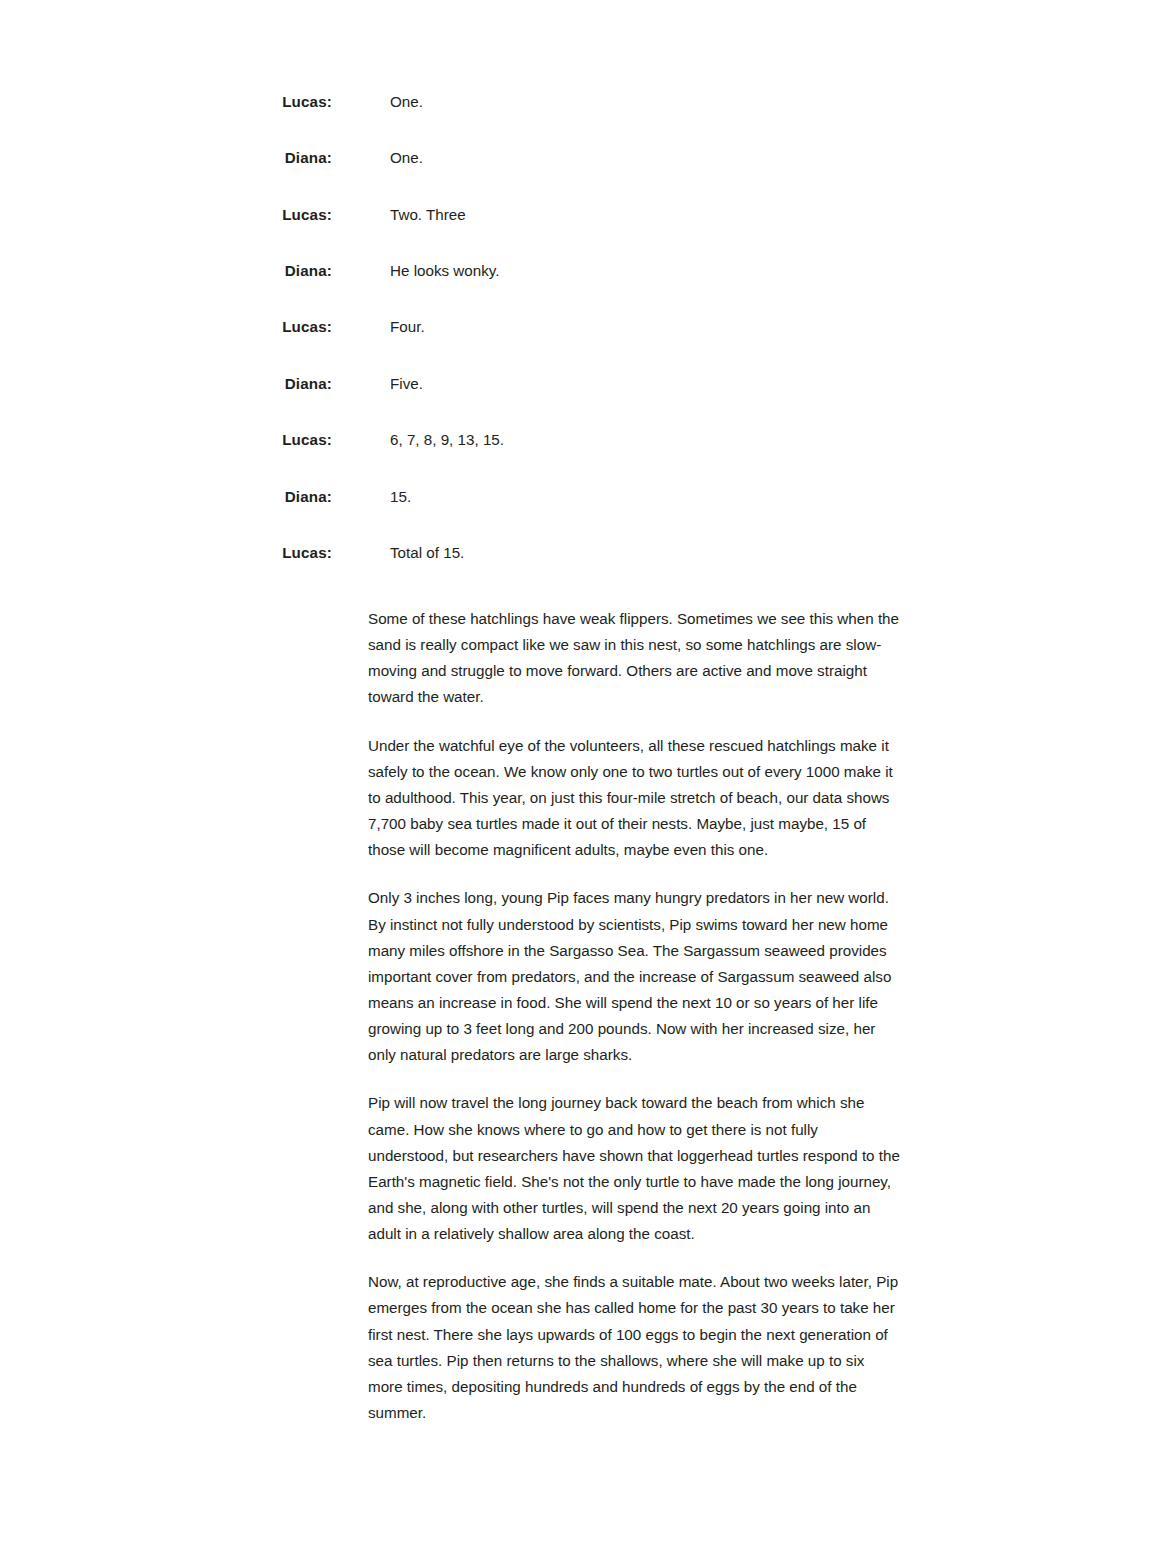Lucas:
One.
Diana:
One.
Lucas:
Two. Three
Diana:
He looks wonky.
Lucas:
Four.
Diana:
Five.
Lucas:
6, 7, 8, 9, 13, 15.
Diana:
15.
Lucas:
Total of 15.
Some of these hatchlings have weak flippers. Sometimes we see this when the sand is really compact like we saw in this nest, so some hatchlings are slow-moving and struggle to move forward. Others are active and move straight toward the water.
Under the watchful eye of the volunteers, all these rescued hatchlings make it safely to the ocean. We know only one to two turtles out of every 1000 make it to adulthood. This year, on just this four-mile stretch of beach, our data shows 7,700 baby sea turtles made it out of their nests. Maybe, just maybe, 15 of those will become magnificent adults, maybe even this one.
Only 3 inches long, young Pip faces many hungry predators in her new world. By instinct not fully understood by scientists, Pip swims toward her new home many miles offshore in the Sargasso Sea. The Sargassum seaweed provides important cover from predators, and the increase of Sargassum seaweed also means an increase in food. She will spend the next 10 or so years of her life growing up to 3 feet long and 200 pounds. Now with her increased size, her only natural predators are large sharks.
Pip will now travel the long journey back toward the beach from which she came. How she knows where to go and how to get there is not fully understood, but researchers have shown that loggerhead turtles respond to the Earth's magnetic field. She's not the only turtle to have made the long journey, and she, along with other turtles, will spend the next 20 years going into an adult in a relatively shallow area along the coast.
Now, at reproductive age, she finds a suitable mate. About two weeks later, Pip emerges from the ocean she has called home for the past 30 years to take her first nest. There she lays upwards of 100 eggs to begin the next generation of sea turtles. Pip then returns to the shallows, where she will make up to six more times, depositing hundreds and hundreds of eggs by the end of the summer.